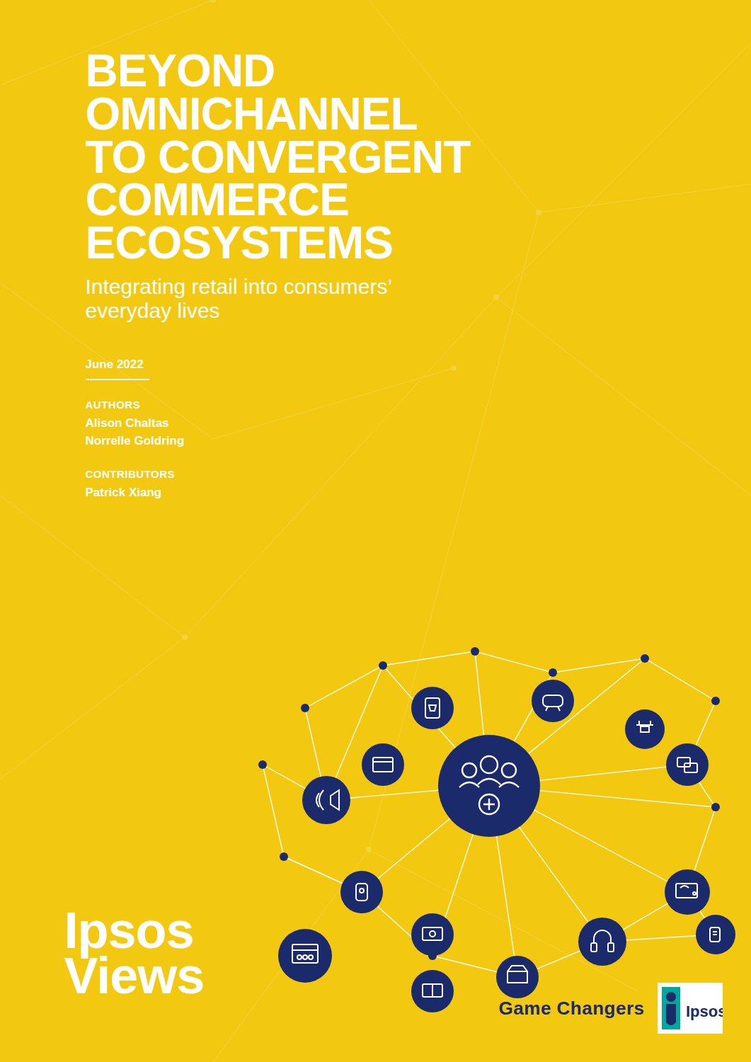Beyond
Omnichannel
to Convergent
Commerce
Ecosystems
Integrating retail into consumers’ everyday lives
June 2022
Authors
Alison Chaltas Norrelle Goldring
Contributors
Patrick Xiang
Convergent commerce ecosystem network
Ipsos Views
Game Changers
Ipsos Ipsos